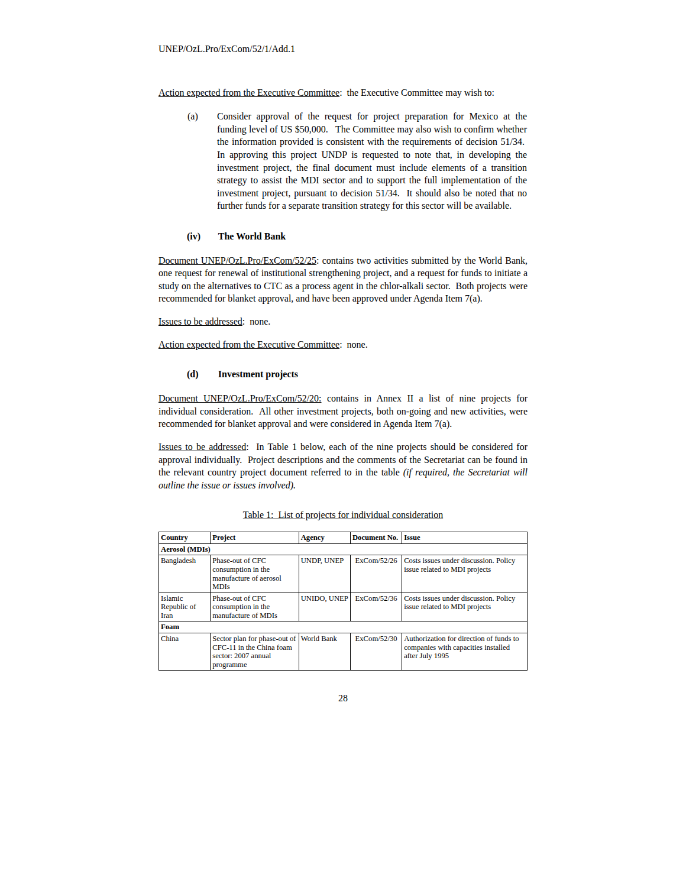UNEP/OzL.Pro/ExCom/52/1/Add.1
Action expected from the Executive Committee: the Executive Committee may wish to:
| (a) | Consider approval of the request for project preparation for Mexico at the funding level of US $50,000. The Committee may also wish to confirm whether the information provided is consistent with the requirements of decision 51/34. In approving this project UNDP is requested to note that, in developing the investment project, the final document must include elements of a transition strategy to assist the MDI sector and to support the full implementation of the investment project, pursuant to decision 51/34. It should also be noted that no further funds for a separate transition strategy for this sector will be available. |
(iv) The World Bank
Document UNEP/OzL.Pro/ExCom/52/25: contains two activities submitted by the World Bank, one request for renewal of institutional strengthening project, and a request for funds to initiate a study on the alternatives to CTC as a process agent in the chlor-alkali sector. Both projects were recommended for blanket approval, and have been approved under Agenda Item 7(a).
Issues to be addressed: none.
Action expected from the Executive Committee: none.
(d) Investment projects
Document UNEP/OzL.Pro/ExCom/52/20: contains in Annex II a list of nine projects for individual consideration. All other investment projects, both on-going and new activities, were recommended for blanket approval and were considered in Agenda Item 7(a).
Issues to be addressed: In Table 1 below, each of the nine projects should be considered for approval individually. Project descriptions and the comments of the Secretariat can be found in the relevant country project document referred to in the table (if required, the Secretariat will outline the issue or issues involved).
Table 1: List of projects for individual consideration
| Country | Project | Agency | Document No. | Issue |
| --- | --- | --- | --- | --- |
| Aerosol (MDIs) |
| Bangladesh | Phase-out of CFC consumption in the manufacture of aerosol MDIs | UNDP, UNEP | ExCom/52/26 | Costs issues under discussion. Policy issue related to MDI projects |
| Islamic Republic of Iran | Phase-out of CFC consumption in the manufacture of MDIs | UNIDO, UNEP | ExCom/52/36 | Costs issues under discussion. Policy issue related to MDI projects |
| Foam |
| China | Sector plan for phase-out of CFC-11 in the China foam sector: 2007 annual programme | World Bank | ExCom/52/30 | Authorization for direction of funds to companies with capacities installed after July 1995 |
28